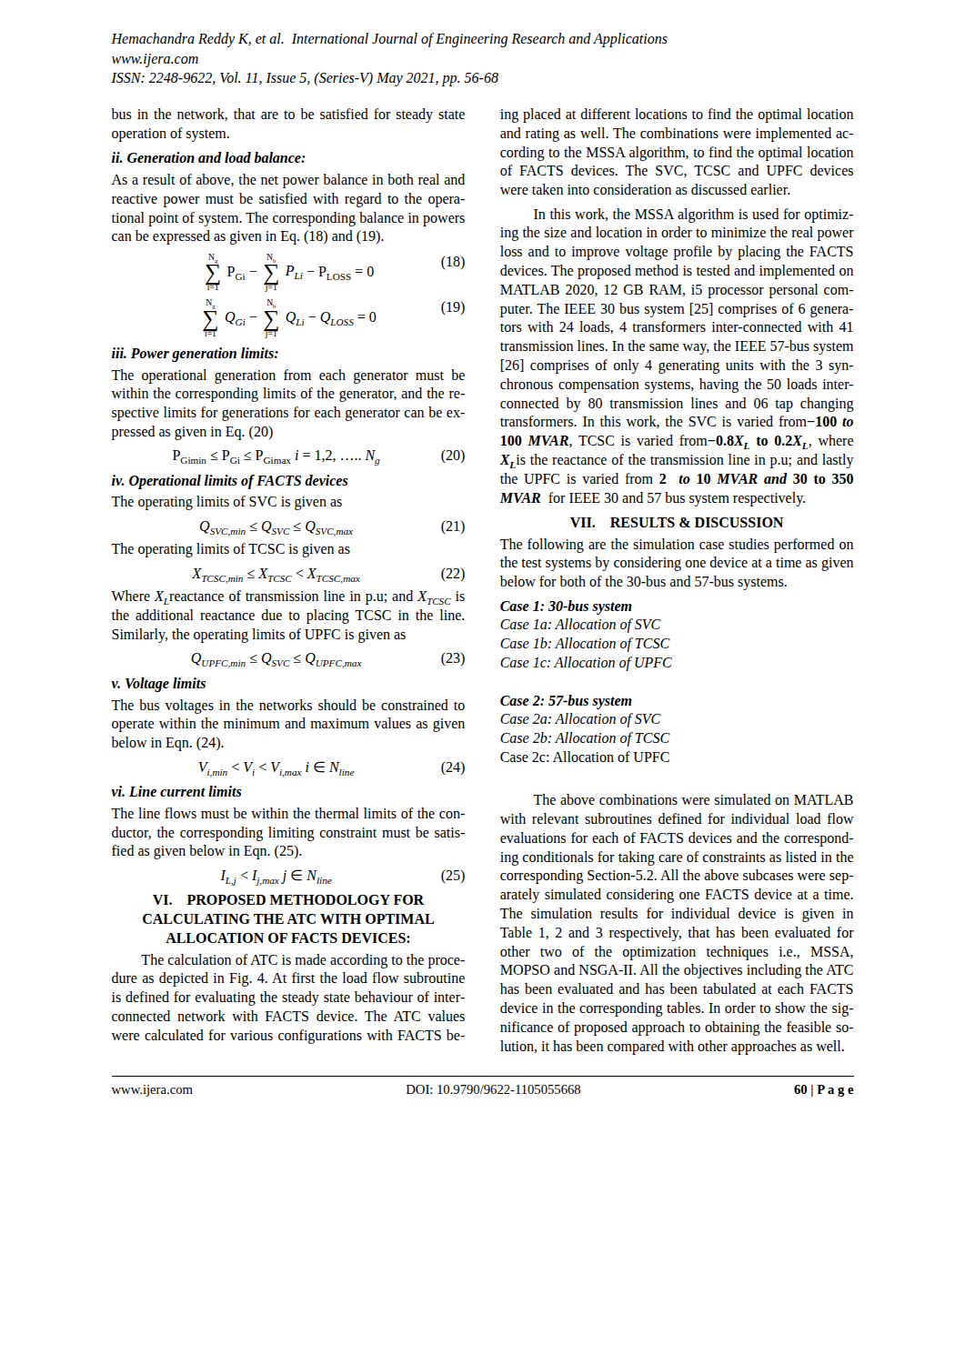Hemachandra Reddy K, et al. International Journal of Engineering Research and Applications www.ijera.com ISSN: 2248-9622, Vol. 11, Issue 5, (Series-V) May 2021, pp. 56-68
bus in the network, that are to be satisfied for steady state operation of system.
ii. Generation and load balance:
As a result of above, the net power balance in both real and reactive power must be satisfied with regard to the operational point of system. The corresponding balance in powers can be expressed as given in Eq. (18) and (19).
Ng∑i=1 PGi − Nb∑j=1 PLi − PLOSS = 0 (18)
Ng∑i=1 QGi − Nb∑j=1 QLi − QLOSS = 0 (19)
iii. Power generation limits:
The operational generation from each generator must be within the corresponding limits of the generator, and the respective limits for generations for each generator can be expressed as given in Eq. (20)
PGimin ≤ PGi ≤ PGimax i = 1,2, ….. Ng (20)
iv. Operational limits of FACTS devices
The operating limits of SVC is given as
QSVC,min ≤ QSVC ≤ QSVC,max (21)
The operating limits of TCSC is given as
XTCSC,min ≤ XTCSC < XTCSC,max (22)
Where XLreactance of transmission line in p.u; and XTCSC is the additional reactance due to placing TCSC in the line. Similarly, the operating limits of UPFC is given as
QUPFC,min ≤ QSVC ≤ QUPFC,max (23)
v. Voltage limits
The bus voltages in the networks should be constrained to operate within the minimum and maximum values as given below in Eqn. (24).
Vi,min < Vi < Vi,max i ∈ Nline (24)
vi. Line current limits
The line flows must be within the thermal limits of the conductor, the corresponding limiting constraint must be satisfied as given below in Eqn. (25).
IL,j < Ij,max j ∈ Nline (25)
VI. PROPOSED METHODOLOGY FOR CALCULATING THE ATC WITH OPTIMAL ALLOCATION OF FACTS DEVICES:
The calculation of ATC is made according to the procedure as depicted in Fig. 4. At first the load flow subroutine is defined for evaluating the steady state behaviour of interconnected network with FACTS device. The ATC values were calculated for various configurations with FACTS being placed at different locations to find the optimal location and rating as well. The combinations were implemented according to the MSSA algorithm, to find the optimal location of FACTS devices. The SVC, TCSC and UPFC devices were taken into consideration as discussed earlier.
In this work, the MSSA algorithm is used for optimizing the size and location in order to minimize the real power loss and to improve voltage profile by placing the FACTS devices. The proposed method is tested and implemented on MATLAB 2020, 12 GB RAM, i5 processor personal computer. The IEEE 30 bus system [25] comprises of 6 generators with 24 loads, 4 transformers inter-connected with 41 transmission lines. In the same way, the IEEE 57-bus system [26] comprises of only 4 generating units with the 3 synchronous compensation systems, having the 50 loads inter-connected by 80 transmission lines and 06 tap changing transformers. In this work, the SVC is varied from−100 to 100 MVAR, TCSC is varied from−0.8XL to 0.2XL, where XLis the reactance of the transmission line in p.u; and lastly the UPFC is varied from 2 to 10 MVAR and 30 to 350 MVAR for IEEE 30 and 57 bus system respectively.
VII. RESULTS & DISCUSSION
The following are the simulation case studies performed on the test systems by considering one device at a time as given below for both of the 30-bus and 57-bus systems.
Case 1: 30-bus system
Case 1a: Allocation of SVC
Case 1b: Allocation of TCSC
Case 1c: Allocation of UPFC
Case 2: 57-bus system
Case 2a: Allocation of SVC
Case 2b: Allocation of TCSC
Case 2c: Allocation of UPFC
The above combinations were simulated on MATLAB with relevant subroutines defined for individual load flow evaluations for each of FACTS devices and the corresponding conditionals for taking care of constraints as listed in the corresponding Section-5.2. All the above subcases were separately simulated considering one FACTS device at a time. The simulation results for individual device is given in Table 1, 2 and 3 respectively, that has been evaluated for other two of the optimization techniques i.e., MSSA, MOPSO and NSGA-II. All the objectives including the ATC has been evaluated and has been tabulated at each FACTS device in the corresponding tables. In order to show the significance of proposed approach to obtaining the feasible solution, it has been compared with other approaches as well.
www.ijera.com DOI: 10.9790/9622-1105055668 60 | P a g e